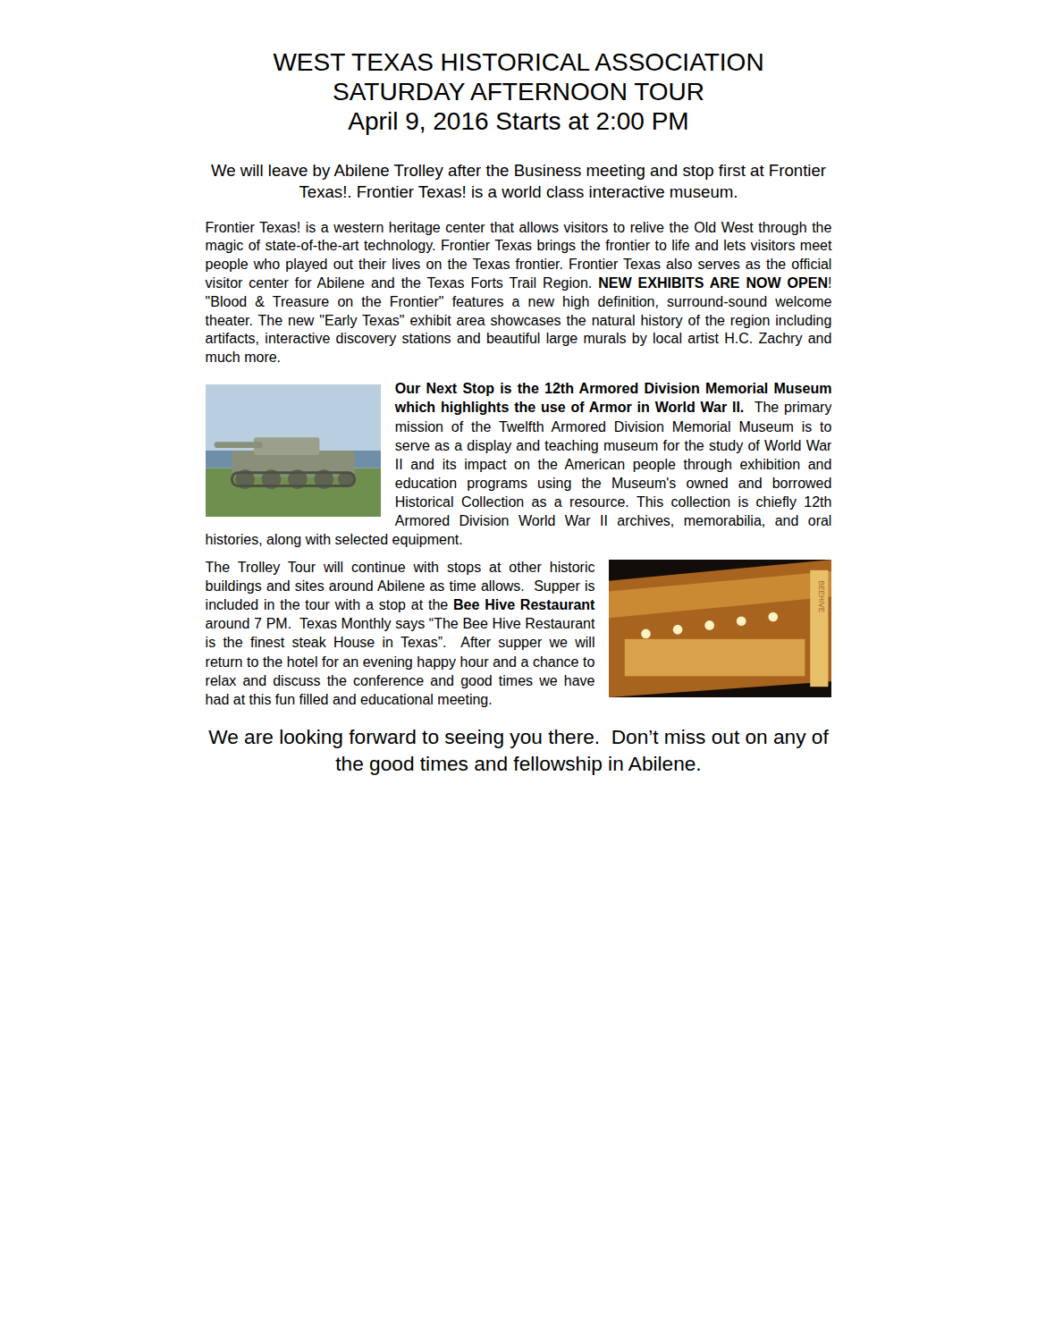WEST TEXAS HISTORICAL ASSOCIATION
SATURDAY AFTERNOON TOUR
April 9, 2016 Starts at 2:00 PM
We will leave by Abilene Trolley after the Business meeting and stop first at Frontier Texas!. Frontier Texas! is a world class interactive museum.
Frontier Texas! is a western heritage center that allows visitors to relive the Old West through the magic of state-of-the-art technology. Frontier Texas brings the frontier to life and lets visitors meet people who played out their lives on the Texas frontier. Frontier Texas also serves as the official visitor center for Abilene and the Texas Forts Trail Region. NEW EXHIBITS ARE NOW OPEN! "Blood & Treasure on the Frontier" features a new high definition, surround-sound welcome theater. The new "Early Texas" exhibit area showcases the natural history of the region including artifacts, interactive discovery stations and beautiful large murals by local artist H.C. Zachry and much more.
Our Next Stop is the 12th Armored Division Memorial Museum which highlights the use of Armor in World War II. The primary mission of the Twelfth Armored Division Memorial Museum is to serve as a display and teaching museum for the study of World War II and its impact on the American people through exhibition and education programs using the Museum's owned and borrowed Historical Collection as a resource. This collection is chiefly 12th Armored Division World War II archives, memorabilia, and oral histories, along with selected equipment.
The Trolley Tour will continue with stops at other historic buildings and sites around Abilene as time allows. Supper is included in the tour with a stop at the Bee Hive Restaurant around 7 PM. Texas Monthly says “The Bee Hive Restaurant is the finest steak House in Texas”. After supper we will return to the hotel for an evening happy hour and a chance to relax and discuss the conference and good times we have had at this fun filled and educational meeting.
We are looking forward to seeing you there. Don’t miss out on any of the good times and fellowship in Abilene.